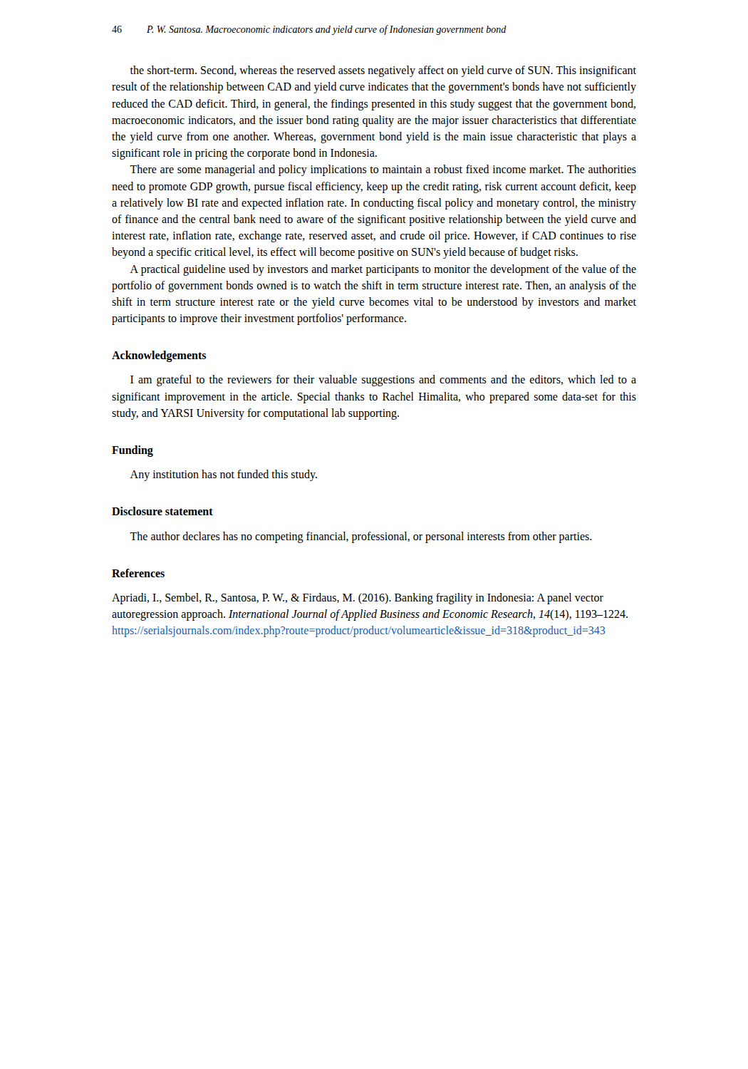46 P. W. Santosa. Macroeconomic indicators and yield curve of Indonesian government bond
the short-term. Second, whereas the reserved assets negatively affect on yield curve of SUN. This insignificant result of the relationship between CAD and yield curve indicates that the government's bonds have not sufficiently reduced the CAD deficit. Third, in general, the findings presented in this study suggest that the government bond, macroeconomic indicators, and the issuer bond rating quality are the major issuer characteristics that differentiate the yield curve from one another. Whereas, government bond yield is the main issue characteristic that plays a significant role in pricing the corporate bond in Indonesia.
There are some managerial and policy implications to maintain a robust fixed income market. The authorities need to promote GDP growth, pursue fiscal efficiency, keep up the credit rating, risk current account deficit, keep a relatively low BI rate and expected inflation rate. In conducting fiscal policy and monetary control, the ministry of finance and the central bank need to aware of the significant positive relationship between the yield curve and interest rate, inflation rate, exchange rate, reserved asset, and crude oil price. However, if CAD continues to rise beyond a specific critical level, its effect will become positive on SUN's yield because of budget risks.
A practical guideline used by investors and market participants to monitor the development of the value of the portfolio of government bonds owned is to watch the shift in term structure interest rate. Then, an analysis of the shift in term structure interest rate or the yield curve becomes vital to be understood by investors and market participants to improve their investment portfolios' performance.
Acknowledgements
I am grateful to the reviewers for their valuable suggestions and comments and the editors, which led to a significant improvement in the article. Special thanks to Rachel Himalita, who prepared some data-set for this study, and YARSI University for computational lab supporting.
Funding
Any institution has not funded this study.
Disclosure statement
The author declares has no competing financial, professional, or personal interests from other parties.
References
Apriadi, I., Sembel, R., Santosa, P. W., & Firdaus, M. (2016). Banking fragility in Indonesia: A panel vector autoregression approach. International Journal of Applied Business and Economic Research, 14(14), 1193–1224. https://serialsjournals.com/index.php?route=product/product/volumearticle&issue_id=318&product_id=343